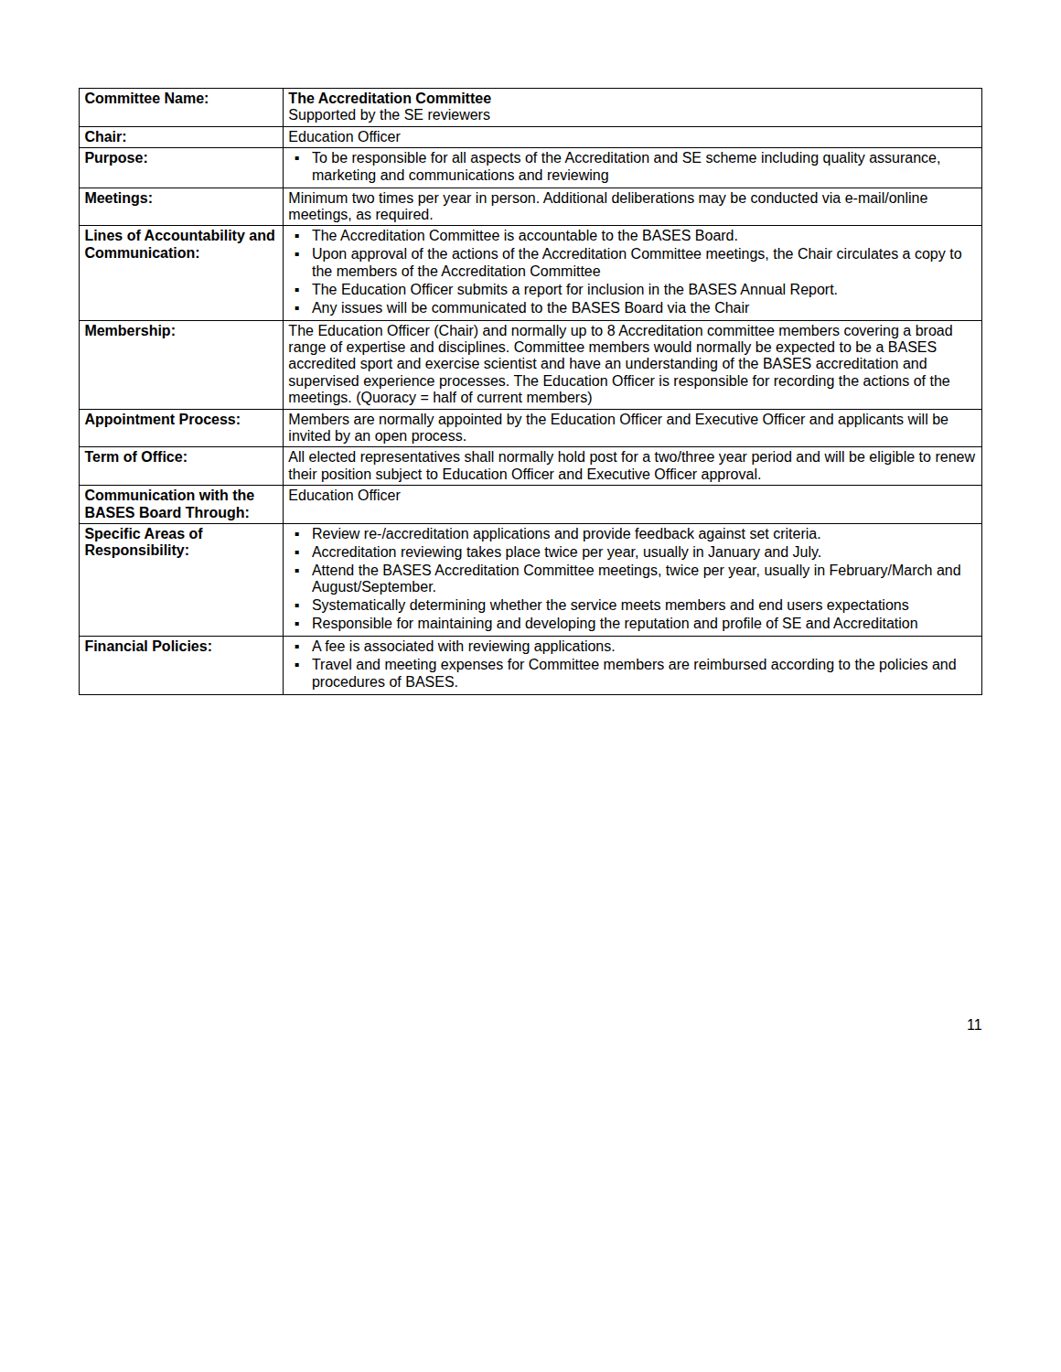| Committee Name: | The Accreditation Committee Supported by the SE reviewers |
| Chair: | Education Officer |
| Purpose: | To be responsible for all aspects of the Accreditation and SE scheme including quality assurance, marketing and communications and reviewing |
| Meetings: | Minimum two times per year in person. Additional deliberations may be conducted via e-mail/online meetings, as required. |
| Lines of Accountability and Communication: | The Accreditation Committee is accountable to the BASES Board. Upon approval of the actions of the Accreditation Committee meetings, the Chair circulates a copy to the members of the Accreditation Committee The Education Officer submits a report for inclusion in the BASES Annual Report. Any issues will be communicated to the BASES Board via the Chair |
| Membership: | The Education Officer (Chair) and normally up to 8 Accreditation committee members covering a broad range of expertise and disciplines. Committee members would normally be expected to be a BASES accredited sport and exercise scientist and have an understanding of the BASES accreditation and supervised experience processes. The Education Officer is responsible for recording the actions of the meetings. (Quoracy = half of current members) |
| Appointment Process: | Members are normally appointed by the Education Officer and Executive Officer and applicants will be invited by an open process. |
| Term of Office: | All elected representatives shall normally hold post for a two/three year period and will be eligible to renew their position subject to Education Officer and Executive Officer approval. |
| Communication with the BASES Board Through: | Education Officer |
| Specific Areas of Responsibility: | Review re-/accreditation applications and provide feedback against set criteria. Accreditation reviewing takes place twice per year, usually in January and July. Attend the BASES Accreditation Committee meetings, twice per year, usually in February/March and August/September. Systematically determining whether the service meets members and end users expectations Responsible for maintaining and developing the reputation and profile of SE and Accreditation |
| Financial Policies: | A fee is associated with reviewing applications. Travel and meeting expenses for Committee members are reimbursed according to the policies and procedures of BASES. |
11